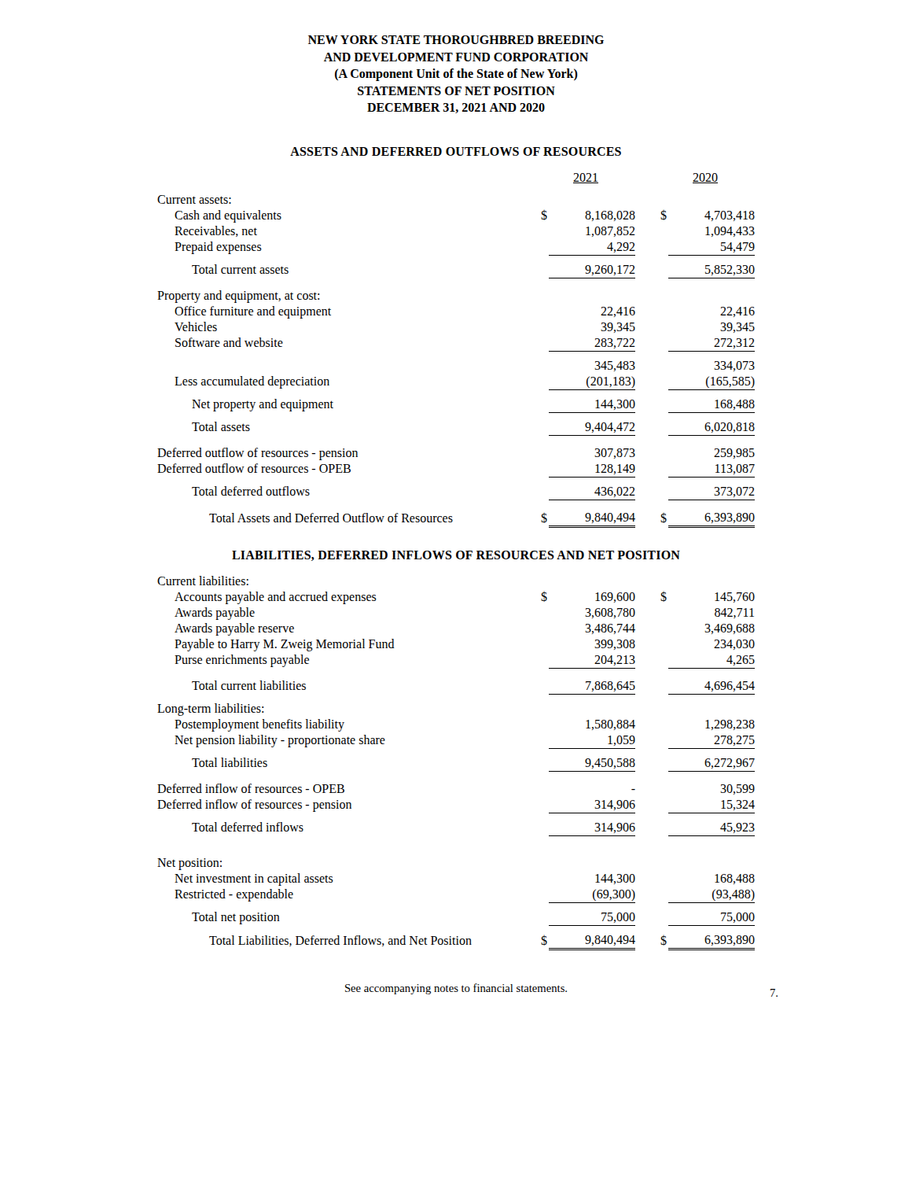NEW YORK STATE THOROUGHBRED BREEDING AND DEVELOPMENT FUND CORPORATION (A Component Unit of the State of New York) STATEMENTS OF NET POSITION DECEMBER 31, 2021 AND 2020
ASSETS AND DEFERRED OUTFLOWS OF RESOURCES
| | | 2021 | | 2020 |
| Current assets: | | | | | | |
| Cash and equivalents | | $ | 8,168,028 | | $ | 4,703,418 |
| Receivables, net | | | 1,087,852 | | | 1,094,433 |
| Prepaid expenses | | | 4,292 | | | 54,479 |
| Total current assets | | | 9,260,172 | | | 5,852,330 |
| Property and equipment, at cost: | | | | | | |
| Office furniture and equipment | | | 22,416 | | | 22,416 |
| Vehicles | | | 39,345 | | | 39,345 |
| Software and website | | | 283,722 | | | 272,312 |
| | | | 345,483 | | | 334,073 |
| Less accumulated depreciation | | | (201,183) | | | (165,585) |
| Net property and equipment | | | 144,300 | | | 168,488 |
| Total assets | | | 9,404,472 | | | 6,020,818 |
| Deferred outflow of resources - pension | | | 307,873 | | | 259,985 |
| Deferred outflow of resources - OPEB | | | 128,149 | | | 113,087 |
| Total deferred outflows | | | 436,022 | | | 373,072 |
| Total Assets and Deferred Outflow of Resources | | $ | 9,840,494 | | $ | 6,393,890 |
LIABILITIES, DEFERRED INFLOWS OF RESOURCES AND NET POSITION
| Current liabilities: | | | | | | |
| Accounts payable and accrued expenses | | $ | 169,600 | | $ | 145,760 |
| Awards payable | | | 3,608,780 | | | 842,711 |
| Awards payable reserve | | | 3,486,744 | | | 3,469,688 |
| Payable to Harry M. Zweig Memorial Fund | | | 399,308 | | | 234,030 |
| Purse enrichments payable | | | 204,213 | | | 4,265 |
| Total current liabilities | | | 7,868,645 | | | 4,696,454 |
| Long-term liabilities: | | | | | | |
| Postemployment benefits liability | | | 1,580,884 | | | 1,298,238 |
| Net pension liability - proportionate share | | | 1,059 | | | 278,275 |
| Total liabilities | | | 9,450,588 | | | 6,272,967 |
| Deferred inflow of resources - OPEB | | | - | | | 30,599 |
| Deferred inflow of resources - pension | | | 314,906 | | | 15,324 |
| Total deferred inflows | | | 314,906 | | | 45,923 |
| Net position: | | | | | | |
| Net investment in capital assets | | | 144,300 | | | 168,488 |
| Restricted - expendable | | | (69,300) | | | (93,488) |
| Total net position | | | 75,000 | | | 75,000 |
| Total Liabilities, Deferred Inflows, and Net Position | | $ | 9,840,494 | | $ | 6,393,890 |
See accompanying notes to financial statements.
7.